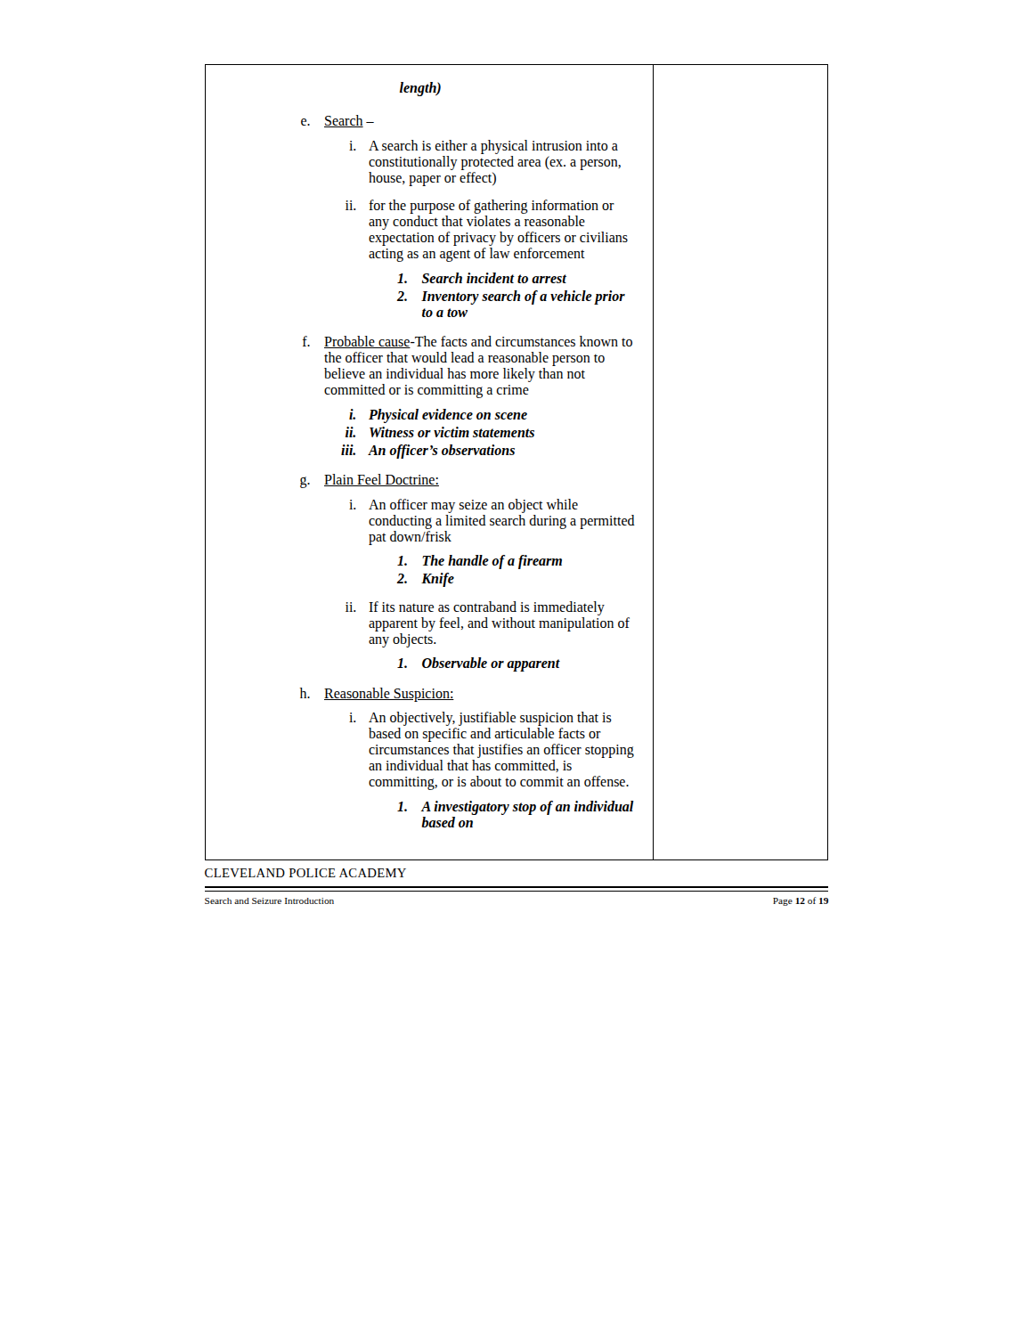length)
Search –
A search is either a physical intrusion into a constitutionally protected area (ex. a person, house, paper or effect)
for the purpose of gathering information or any conduct that violates a reasonable expectation of privacy by officers or civilians acting as an agent of law enforcement
Search incident to arrest
Inventory search of a vehicle prior to a tow
Probable cause-The facts and circumstances known to the officer that would lead a reasonable person to believe an individual has more likely than not committed or is committing a crime
Physical evidence on scene
Witness or victim statements
An officer’s observations
Plain Feel Doctrine:
An officer may seize an object while conducting a limited search during a permitted pat down/frisk
The handle of a firearm
Knife
If its nature as contraband is immediately apparent by feel, and without manipulation of any objects.
Observable or apparent
Reasonable Suspicion:
An objectively, justifiable suspicion that is based on specific and articulable facts or circumstances that justifies an officer stopping an individual that has committed, is committing, or is about to commit an offense.
A investigatory stop of an individual based on
CLEVELAND POLICE ACADEMY
Search and Seizure Introduction Page 12 of 19